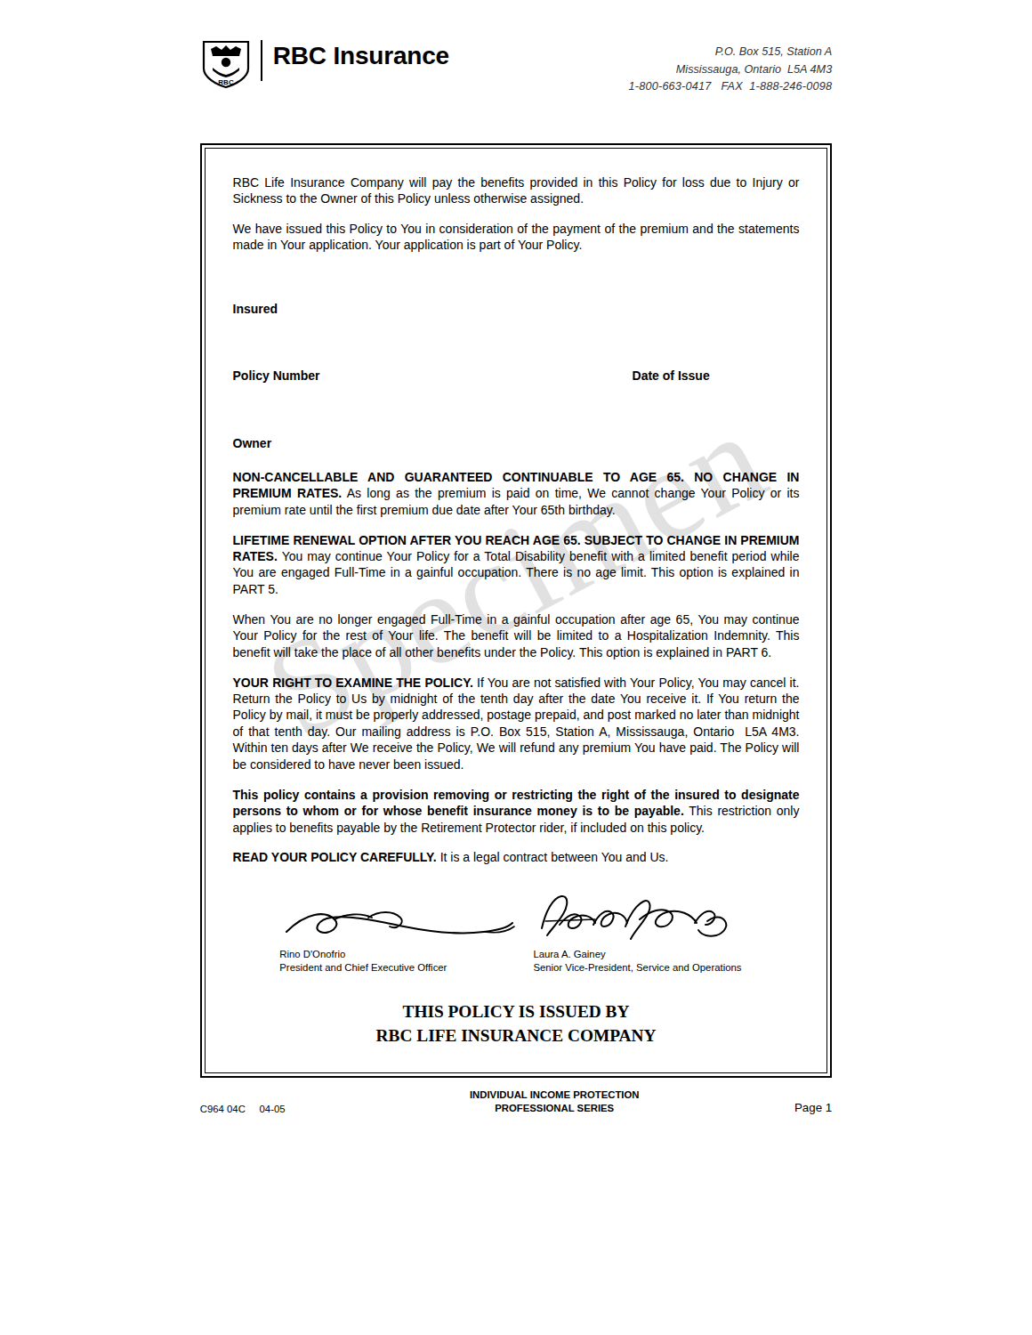RBC
RBC Insurance
P.O. Box 515, Station A
Mississauga, Ontario L5A 4M3
1-800-663-0417 FAX 1-888-246-0098
Specimen
RBC Life Insurance Company will pay the benefits provided in this Policy for loss due to Injury or Sickness to the Owner of this Policy unless otherwise assigned.
We have issued this Policy to You in consideration of the payment of the premium and the statements made in Your application. Your application is part of Your Policy.
Insured
Policy Number
Date of Issue
Owner
NON-CANCELLABLE AND GUARANTEED CONTINUABLE TO AGE 65. NO CHANGE IN PREMIUM RATES. As long as the premium is paid on time, We cannot change Your Policy or its premium rate until the first premium due date after Your 65th birthday.
LIFETIME RENEWAL OPTION AFTER YOU REACH AGE 65. SUBJECT TO CHANGE IN PREMIUM RATES. You may continue Your Policy for a Total Disability benefit with a limited benefit period while You are engaged Full-Time in a gainful occupation. There is no age limit. This option is explained in PART 5.
When You are no longer engaged Full-Time in a gainful occupation after age 65, You may continue Your Policy for the rest of Your life. The benefit will be limited to a Hospitalization Indemnity. This benefit will take the place of all other benefits under the Policy. This option is explained in PART 6.
YOUR RIGHT TO EXAMINE THE POLICY. If You are not satisfied with Your Policy, You may cancel it. Return the Policy to Us by midnight of the tenth day after the date You receive it. If You return the Policy by mail, it must be properly addressed, postage prepaid, and post marked no later than midnight of that tenth day. Our mailing address is P.O. Box 515, Station A, Mississauga, Ontario L5A 4M3. Within ten days after We receive the Policy, We will refund any premium You have paid. The Policy will be considered to have never been issued.
This policy contains a provision removing or restricting the right of the insured to designate persons to whom or for whose benefit insurance money is to be payable. This restriction only applies to benefits payable by the Retirement Protector rider, if included on this policy.
READ YOUR POLICY CAREFULLY. It is a legal contract between You and Us.
Rino D'Onofrio
President and Chief Executive Officer
Laura A. Gainey
Senior Vice-President, Service and Operations
THIS POLICY IS ISSUED BY
RBC LIFE INSURANCE COMPANY
C964 04C 04-05
INDIVIDUAL INCOME PROTECTION
PROFESSIONAL SERIES
Page 1